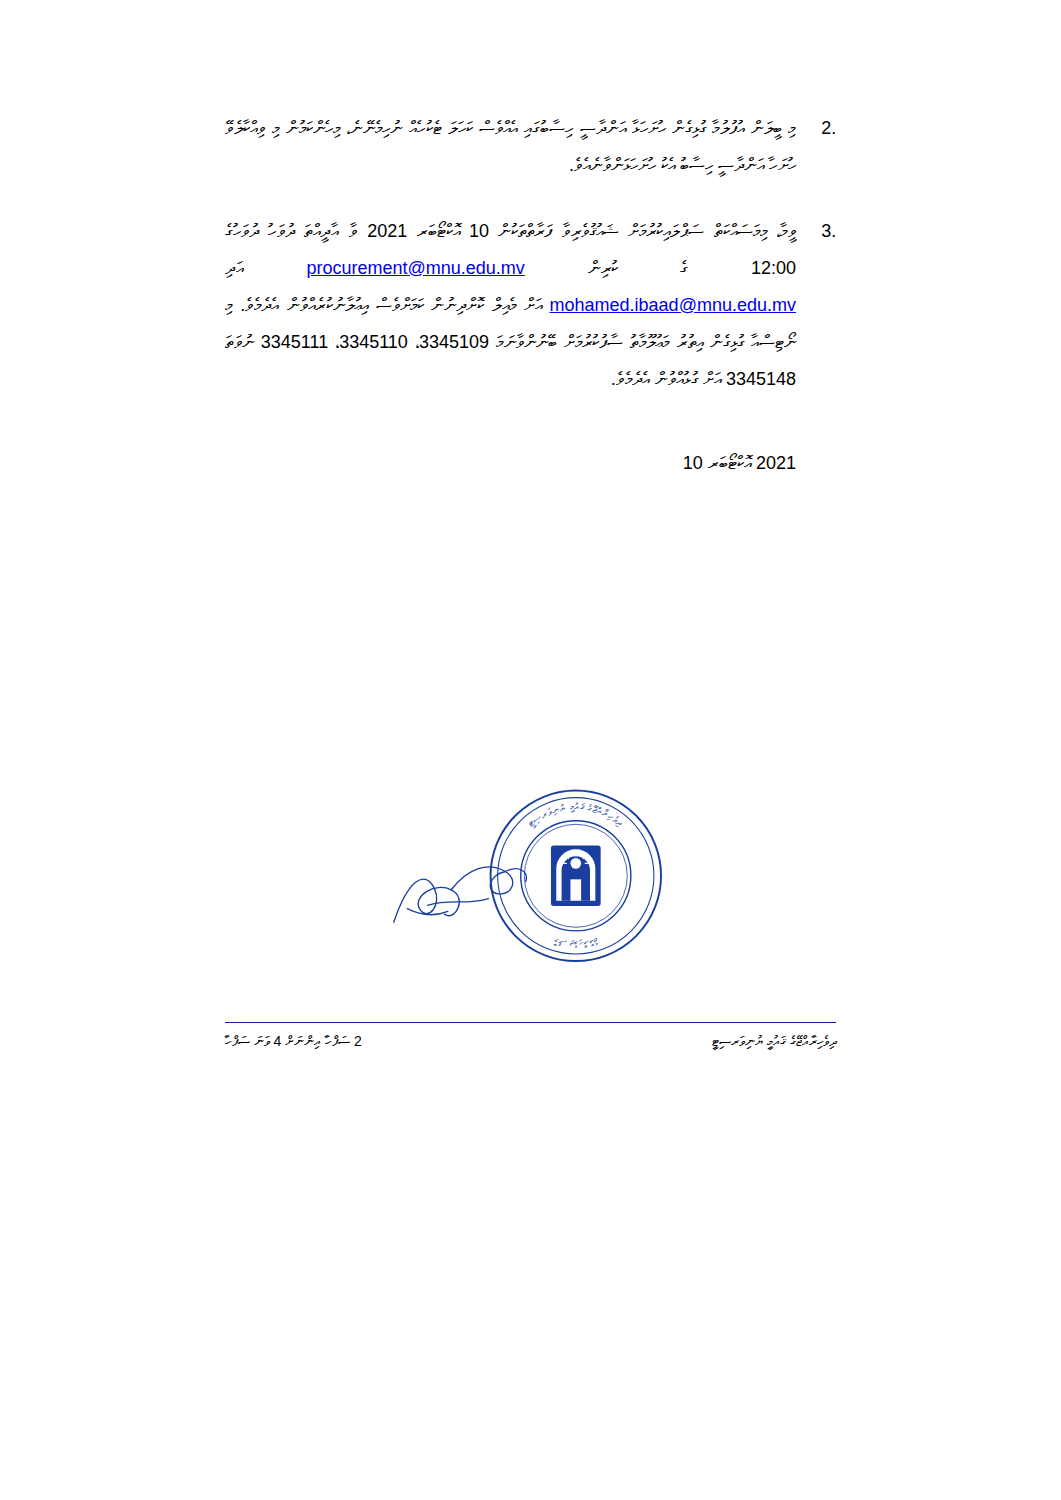2. މި ބީލަން އުފުލުމާ ގުޅިގެން ހުށަހަޅާ އަންދާސީ ހިސާބުގައި އެއްވެސް ކަހަލަ ޓެކުހެއް ނުހިމެނޭނެ، މިހެންކަމުން މި ވިއްކާލެވޭ ހުށަހާ އަންދާސީ ހިސާބު އެކު ހުށަހަޅަންވާނެއެވެ.
3. ވީމާ، މިމަސައްކަތް ސަޕްލައިކުރުމަށް ޝައުޤުވެރިވާ ފަރާތްތަކުން 10 އޮކްޓޯބަރ 2021 ވާ އާދީއްތަ ދުވަހު ދުވަހުގެ 12:00 ގެ ކުރިން procurement@mnu.edu.mv އަދި mohamed.ibaad@mnu.edu.mv އަށް މެއިލް ކޮށްދިނުން ކަމަށްވެސް އިޢުލާނުކުރެއްވުން އެދެމެވެ. މި ނޯޓިސްއާ ގުޅިގެން އިތުރު މަޢުލޫމާތު ސާފުކުރުމަށް ބޭނުންވާނަމަ 3345109، 3345110، 3345111 ނުވަތަ 3345148 އަށް ގުޅުއްވުން އެދެމެވެ.
10 އޮކްޓޯބަރ 2021
ދިވެހިރާއްޖޭގެ ޤައުމީ ޔުނިވަރސިޓީ މާލެ، ދިވެހިރާއްޖެ
ދިވެހިރާއްޖޭގެ ޤައުމީ ޔުނިވަރސިޓީ
2 ސަފްހާ އިންނަށް 4 ވަނަ ސަފްހާ